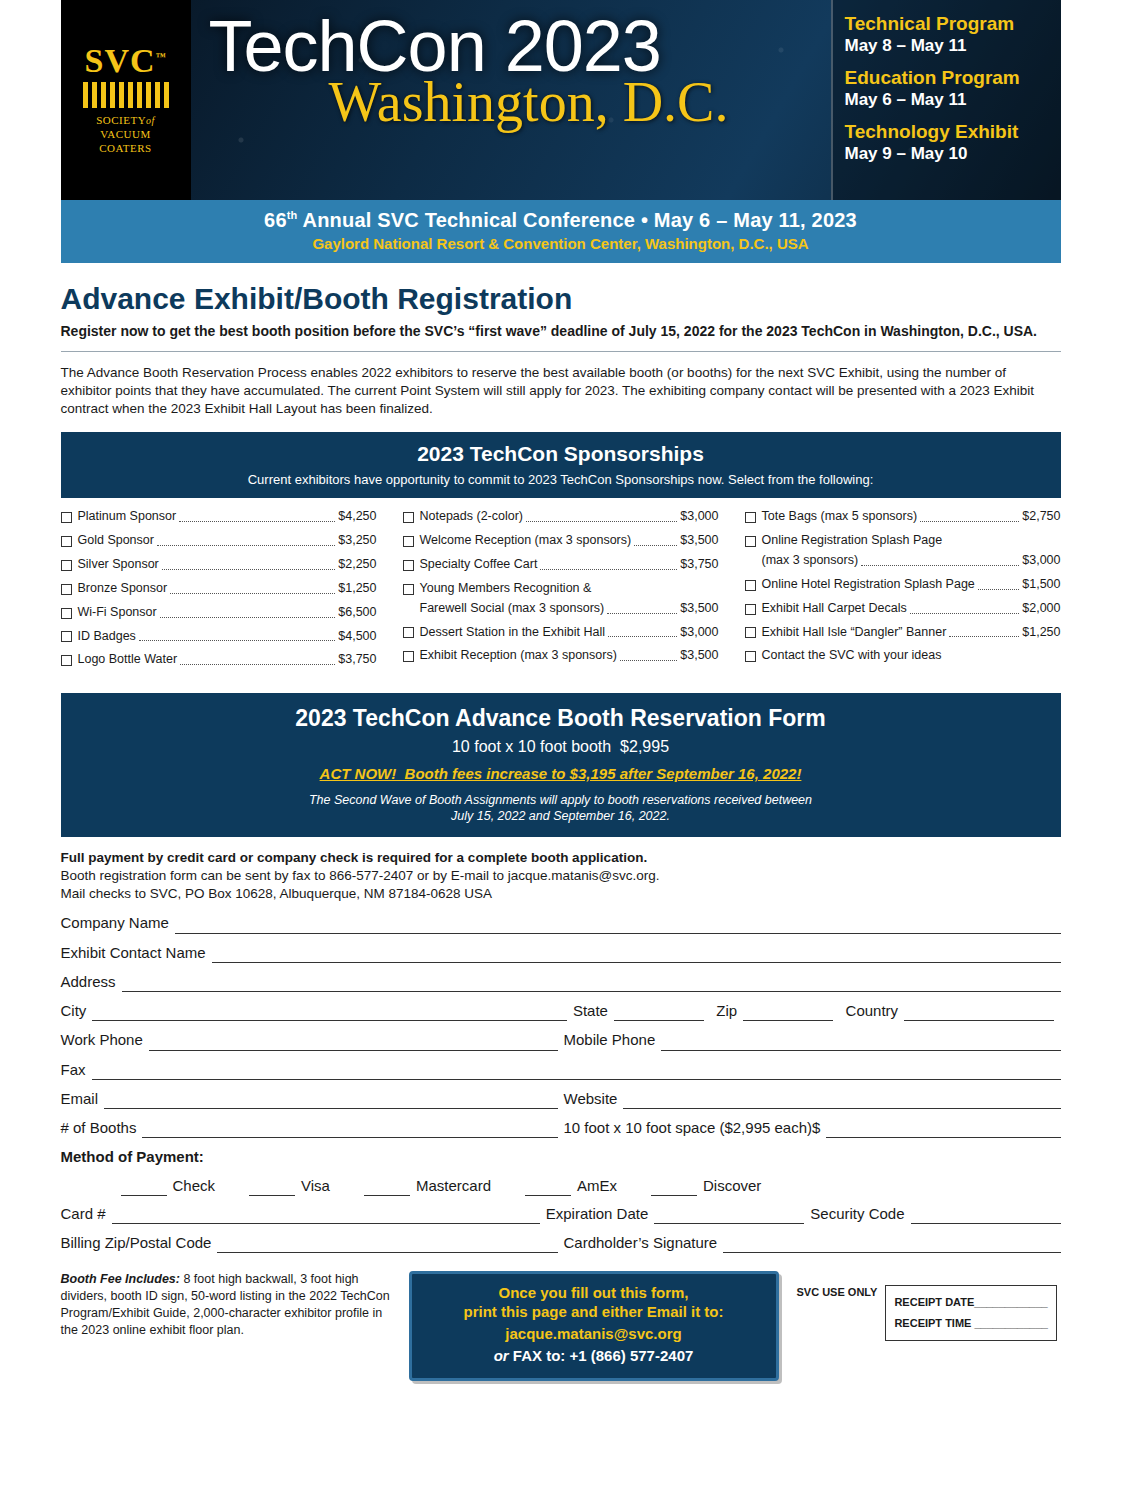SVC™
Societyof
Vacuum
Coaters
TechCon 2023
Washington, D.C.
Technical Program
May 8 – May 11
Education Program
May 6 – May 11
Technology Exhibit
May 9 – May 10
66th Annual SVC Technical Conference • May 6 – May 11, 2023
Gaylord National Resort & Convention Center, Washington, D.C., USA
Advance Exhibit/Booth Registration
Register now to get the best booth position before the SVC’s “first wave” deadline of July 15, 2022 for the 2023 TechCon in Washington, D.C., USA.
The Advance Booth Reservation Process enables 2022 exhibitors to reserve the best available booth (or booths) for the next SVC Exhibit, using the number of exhibitor points that they have accumulated. The current Point System will still apply for 2023. The exhibiting company contact will be presented with a 2023 Exhibit contract when the 2023 Exhibit Hall Layout has been finalized.
2023 TechCon Sponsorships
Current exhibitors have opportunity to commit to 2023 TechCon Sponsorships now. Select from the following:
Platinum Sponsor $4,250
Gold Sponsor $3,250
Silver Sponsor $2,250
Bronze Sponsor $1,250
Wi-Fi Sponsor $6,500
ID Badges $4,500
Logo Bottle Water $3,750
Notepads (2-color) $3,000
Welcome Reception (max 3 sponsors) $3,500
Specialty Coffee Cart $3,750
Young Members Recognition &
Farewell Social (max 3 sponsors) $3,500
Dessert Station in the Exhibit Hall $3,000
Exhibit Reception (max 3 sponsors) $3,500
Tote Bags (max 5 sponsors) $2,750
Online Registration Splash Page
(max 3 sponsors) $3,000
Online Hotel Registration Splash Page $1,500
Exhibit Hall Carpet Decals $2,000
Exhibit Hall Isle “Dangler” Banner $1,250
Contact the SVC with your ideas
2023 TechCon Advance Booth Reservation Form
10 foot x 10 foot booth $2,995
ACT NOW! Booth fees increase to $3,195 after September 16, 2022!
The Second Wave of Booth Assignments will apply to booth reservations received between
July 15, 2022 and September 16, 2022.
Full payment by credit card or company check is required for a complete booth application.
Booth registration form can be sent by fax to 866-577-2407 or by E-mail to jacque.matanis@svc.org.
Mail checks to SVC, PO Box 10628, Albuquerque, NM 87184-0628 USA
Company Name
Exhibit Contact Name
Address
City
State
Zip
Country
Work Phone
Mobile Phone
Fax
Email
Website
# of Booths
10 foot x 10 foot space ($2,995 each)$
Method of Payment:
Check Visa Mastercard AmEx Discover
Card #
Expiration Date
Security Code
Billing Zip/Postal Code
Cardholder’s Signature
Booth Fee Includes: 8 foot high backwall, 3 foot high dividers, booth ID sign, 50-word listing in the 2022 TechCon Program/Exhibit Guide, 2,000-character exhibitor profile in the 2023 online exhibit floor plan.
Once you fill out this form,
print this page and either Email it to:
jacque.matanis@svc.org
or FAX to: +1 (866) 577-2407
SVC USE ONLY
RECEIPT DATE____________
RECEIPT TIME ____________